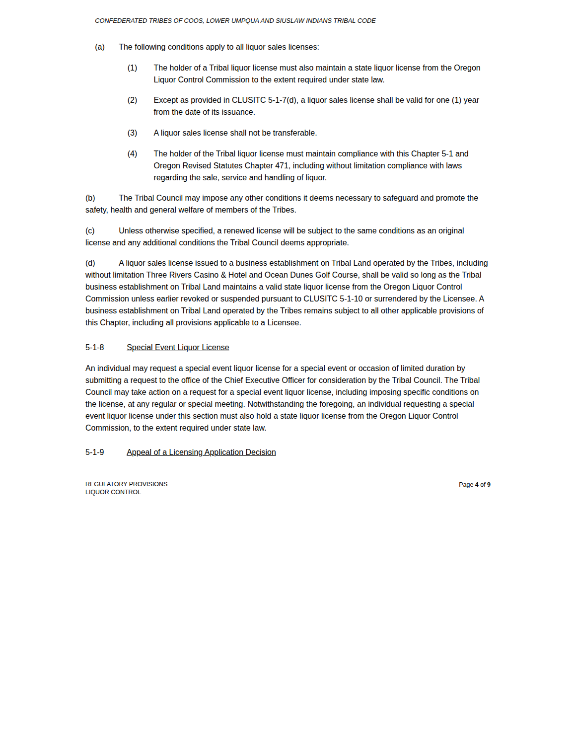CONFEDERATED TRIBES OF COOS, LOWER UMPQUA AND SIUSLAW INDIANS TRIBAL CODE
(a) The following conditions apply to all liquor sales licenses:
(1) The holder of a Tribal liquor license must also maintain a state liquor license from the Oregon Liquor Control Commission to the extent required under state law.
(2) Except as provided in CLUSITC 5-1-7(d), a liquor sales license shall be valid for one (1) year from the date of its issuance.
(3) A liquor sales license shall not be transferable.
(4) The holder of the Tribal liquor license must maintain compliance with this Chapter 5-1 and Oregon Revised Statutes Chapter 471, including without limitation compliance with laws regarding the sale, service and handling of liquor.
(b) The Tribal Council may impose any other conditions it deems necessary to safeguard and promote the safety, health and general welfare of members of the Tribes.
(c) Unless otherwise specified, a renewed license will be subject to the same conditions as an original license and any additional conditions the Tribal Council deems appropriate.
(d) A liquor sales license issued to a business establishment on Tribal Land operated by the Tribes, including without limitation Three Rivers Casino & Hotel and Ocean Dunes Golf Course, shall be valid so long as the Tribal business establishment on Tribal Land maintains a valid state liquor license from the Oregon Liquor Control Commission unless earlier revoked or suspended pursuant to CLUSITC 5-1-10 or surrendered by the Licensee. A business establishment on Tribal Land operated by the Tribes remains subject to all other applicable provisions of this Chapter, including all provisions applicable to a Licensee.
5-1-8 Special Event Liquor License
An individual may request a special event liquor license for a special event or occasion of limited duration by submitting a request to the office of the Chief Executive Officer for consideration by the Tribal Council. The Tribal Council may take action on a request for a special event liquor license, including imposing specific conditions on the license, at any regular or special meeting. Notwithstanding the foregoing, an individual requesting a special event liquor license under this section must also hold a state liquor license from the Oregon Liquor Control Commission, to the extent required under state law.
5-1-9 Appeal of a Licensing Application Decision
REGULATORY PROVISIONS
LIQUOR CONTROL
Page 4 of 9